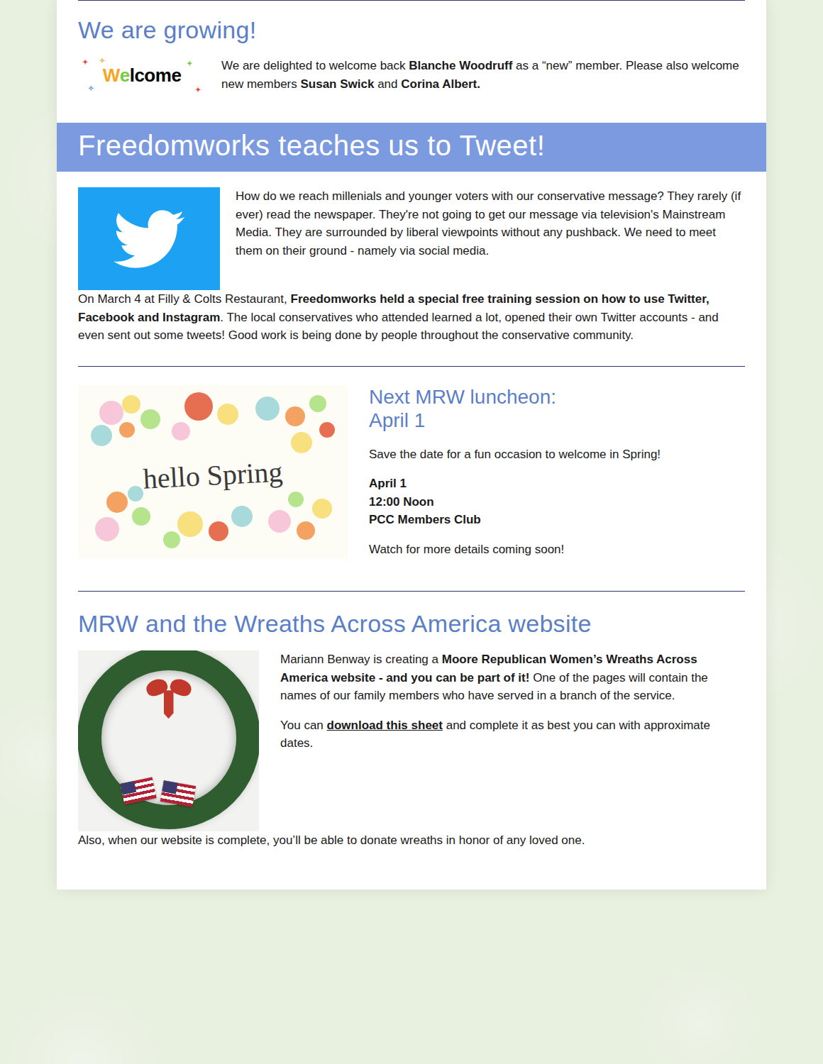We are growing!
✦ ✧ ✦ ✧ ✦ Welcome
We are delighted to welcome back Blanche Woodruff as a “new” member. Please also welcome new members Susan Swick and Corina Albert.
Freedomworks teaches us to Tweet!
How do we reach millenials and younger voters with our conservative message? They rarely (if ever) read the newspaper. They're not going to get our message via television's Mainstream Media. They are surrounded by liberal viewpoints without any pushback. We need to meet them on their ground - namely via social media.
On March 4 at Filly & Colts Restaurant, Freedomworks held a special free training session on how to use Twitter, Facebook and Instagram. The local conservatives who attended learned a lot, opened their own Twitter accounts - and even sent out some tweets! Good work is being done by people throughout the conservative community.
hello Spring
Next MRW luncheon:
April 1
Save the date for a fun occasion to welcome in Spring!
April 1 12:00 Noon PCC Members Club
Watch for more details coming soon!
MRW and the Wreaths Across America website
Mariann Benway is creating a Moore Republican Women’s Wreaths Across America website - and you can be part of it! One of the pages will contain the names of our family members who have served in a branch of the service.
You can download this sheet and complete it as best you can with approximate dates.
Also, when our website is complete, you’ll be able to donate wreaths in honor of any loved one.